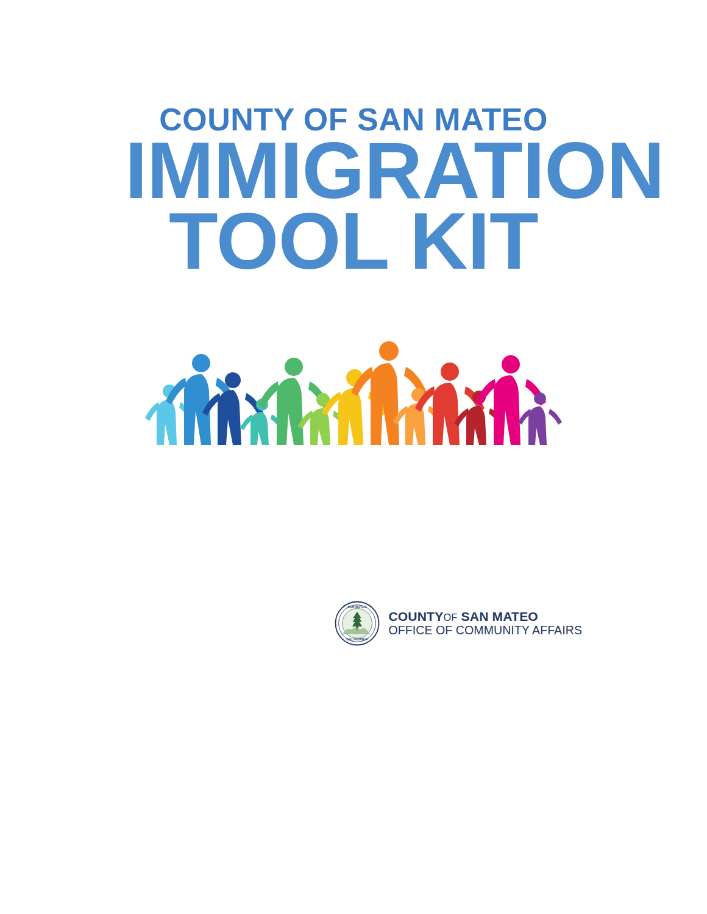County of San Mateo Immigration Tool Kit
Row of colorful stylized human figures with arms raised
County of San Mateo, California seal CALIFORNIA SAN MATEO
Countyof San Mateo
Office of Community Affairs